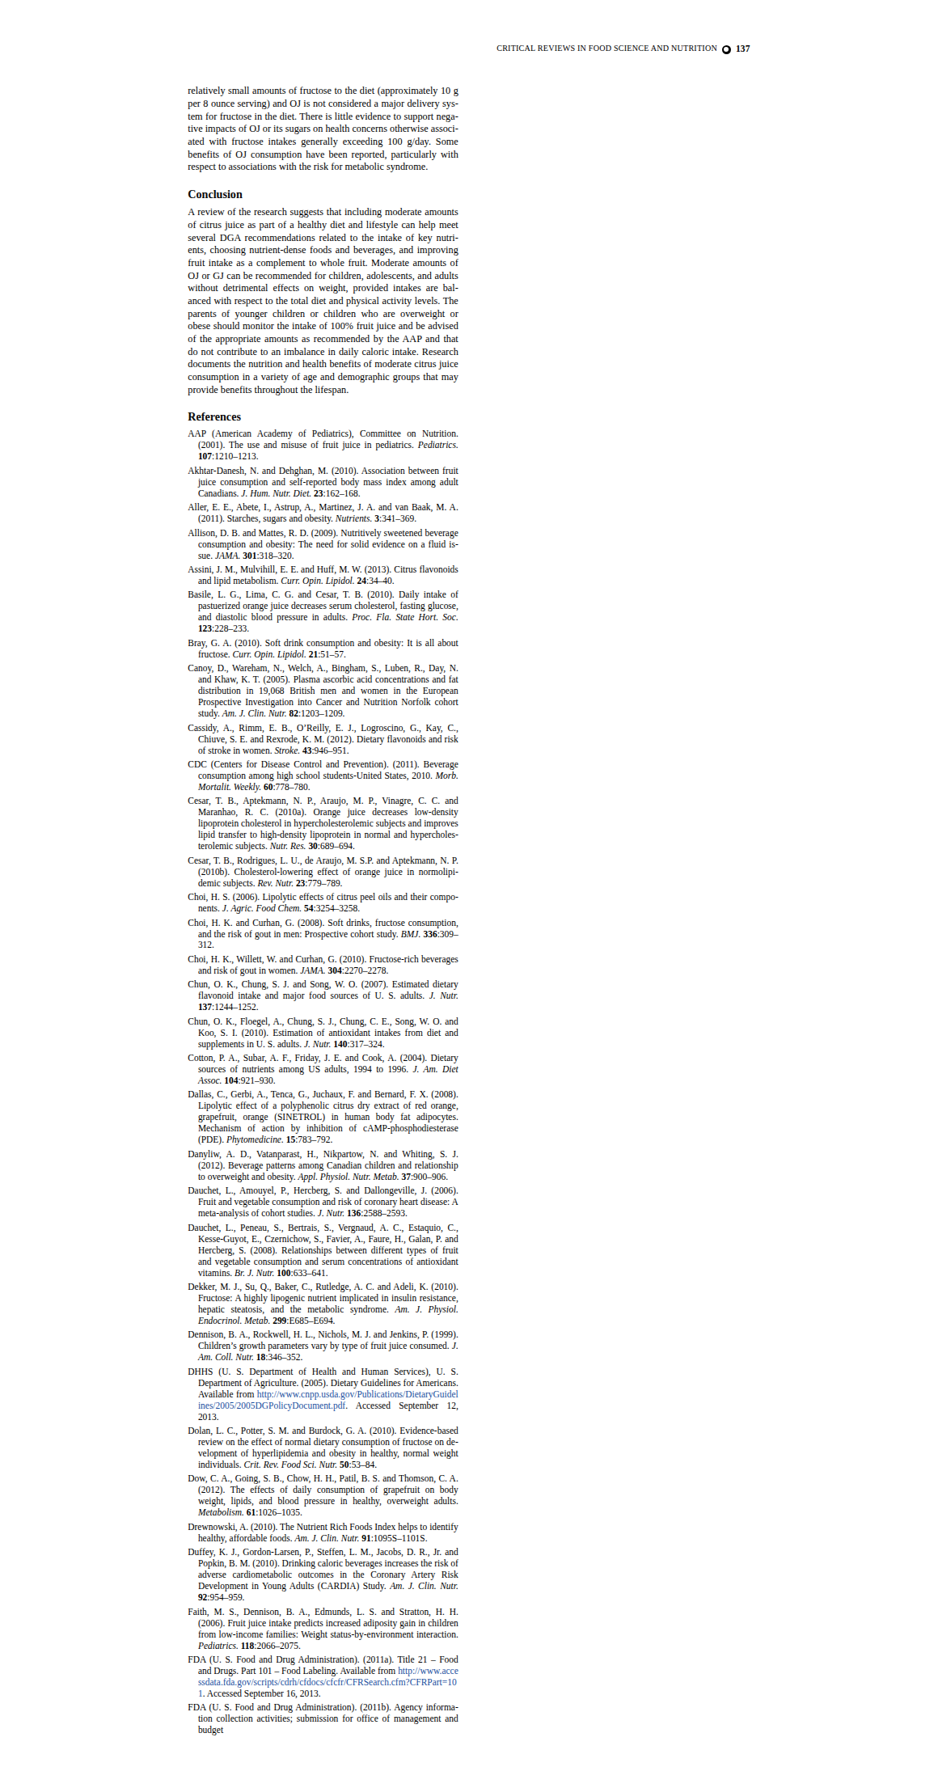Critical Reviews in Food Science and Nutrition 137
relatively small amounts of fructose to the diet (approximately 10 g per 8 ounce serving) and OJ is not considered a major delivery system for fructose in the diet. There is little evidence to support negative impacts of OJ or its sugars on health concerns otherwise associated with fructose intakes generally exceeding 100 g/day. Some benefits of OJ consumption have been reported, particularly with respect to associations with the risk for metabolic syndrome.
Conclusion
A review of the research suggests that including moderate amounts of citrus juice as part of a healthy diet and lifestyle can help meet several DGA recommendations related to the intake of key nutrients, choosing nutrient-dense foods and beverages, and improving fruit intake as a complement to whole fruit. Moderate amounts of OJ or GJ can be recommended for children, adolescents, and adults without detrimental effects on weight, provided intakes are balanced with respect to the total diet and physical activity levels. The parents of younger children or children who are overweight or obese should monitor the intake of 100% fruit juice and be advised of the appropriate amounts as recommended by the AAP and that do not contribute to an imbalance in daily caloric intake. Research documents the nutrition and health benefits of moderate citrus juice consumption in a variety of age and demographic groups that may provide benefits throughout the lifespan.
References
AAP (American Academy of Pediatrics), Committee on Nutrition. (2001). The use and misuse of fruit juice in pediatrics. Pediatrics. 107:1210–1213.
Akhtar-Danesh, N. and Dehghan, M. (2010). Association between fruit juice consumption and self-reported body mass index among adult Canadians. J. Hum. Nutr. Diet. 23:162–168.
Aller, E. E., Abete, I., Astrup, A., Martinez, J. A. and van Baak, M. A. (2011). Starches, sugars and obesity. Nutrients. 3:341–369.
Allison, D. B. and Mattes, R. D. (2009). Nutritively sweetened beverage consumption and obesity: The need for solid evidence on a fluid issue. JAMA. 301:318–320.
Assini, J. M., Mulvihill, E. E. and Huff, M. W. (2013). Citrus flavonoids and lipid metabolism. Curr. Opin. Lipidol. 24:34–40.
Basile, L. G., Lima, C. G. and Cesar, T. B. (2010). Daily intake of pastuerized orange juice decreases serum cholesterol, fasting glucose, and diastolic blood pressure in adults. Proc. Fla. State Hort. Soc. 123:228–233.
Bray, G. A. (2010). Soft drink consumption and obesity: It is all about fructose. Curr. Opin. Lipidol. 21:51–57.
Canoy, D., Wareham, N., Welch, A., Bingham, S., Luben, R., Day, N. and Khaw, K. T. (2005). Plasma ascorbic acid concentrations and fat distribution in 19,068 British men and women in the European Prospective Investigation into Cancer and Nutrition Norfolk cohort study. Am. J. Clin. Nutr. 82:1203–1209.
Cassidy, A., Rimm, E. B., O’Reilly, E. J., Logroscino, G., Kay, C., Chiuve, S. E. and Rexrode, K. M. (2012). Dietary flavonoids and risk of stroke in women. Stroke. 43:946–951.
CDC (Centers for Disease Control and Prevention). (2011). Beverage consumption among high school students-United States, 2010. Morb. Mortalit. Weekly. 60:778–780.
Cesar, T. B., Aptekmann, N. P., Araujo, M. P., Vinagre, C. C. and Maranhao, R. C. (2010a). Orange juice decreases low-density lipoprotein cholesterol in hypercholesterolemic subjects and improves lipid transfer to high-density lipoprotein in normal and hypercholesterolemic subjects. Nutr. Res. 30:689–694.
Cesar, T. B., Rodrigues, L. U., de Araujo, M. S.P. and Aptekmann, N. P. (2010b). Cholesterol-lowering effect of orange juice in normolipidemic subjects. Rev. Nutr. 23:779–789.
Choi, H. S. (2006). Lipolytic effects of citrus peel oils and their components. J. Agric. Food Chem. 54:3254–3258.
Choi, H. K. and Curhan, G. (2008). Soft drinks, fructose consumption, and the risk of gout in men: Prospective cohort study. BMJ. 336:309–312.
Choi, H. K., Willett, W. and Curhan, G. (2010). Fructose-rich beverages and risk of gout in women. JAMA. 304:2270–2278.
Chun, O. K., Chung, S. J. and Song, W. O. (2007). Estimated dietary flavonoid intake and major food sources of U. S. adults. J. Nutr. 137:1244–1252.
Chun, O. K., Floegel, A., Chung, S. J., Chung, C. E., Song, W. O. and Koo, S. I. (2010). Estimation of antioxidant intakes from diet and supplements in U. S. adults. J. Nutr. 140:317–324.
Cotton, P. A., Subar, A. F., Friday, J. E. and Cook, A. (2004). Dietary sources of nutrients among US adults, 1994 to 1996. J. Am. Diet Assoc. 104:921–930.
Dallas, C., Gerbi, A., Tenca, G., Juchaux, F. and Bernard, F. X. (2008). Lipolytic effect of a polyphenolic citrus dry extract of red orange, grapefruit, orange (SINETROL) in human body fat adipocytes. Mechanism of action by inhibition of cAMP-phosphodiesterase (PDE). Phytomedicine. 15:783–792.
Danyliw, A. D., Vatanparast, H., Nikpartow, N. and Whiting, S. J. (2012). Beverage patterns among Canadian children and relationship to overweight and obesity. Appl. Physiol. Nutr. Metab. 37:900–906.
Dauchet, L., Amouyel, P., Hercberg, S. and Dallongeville, J. (2006). Fruit and vegetable consumption and risk of coronary heart disease: A meta-analysis of cohort studies. J. Nutr. 136:2588–2593.
Dauchet, L., Peneau, S., Bertrais, S., Vergnaud, A. C., Estaquio, C., Kesse-Guyot, E., Czernichow, S., Favier, A., Faure, H., Galan, P. and Hercberg, S. (2008). Relationships between different types of fruit and vegetable consumption and serum concentrations of antioxidant vitamins. Br. J. Nutr. 100:633–641.
Dekker, M. J., Su, Q., Baker, C., Rutledge, A. C. and Adeli, K. (2010). Fructose: A highly lipogenic nutrient implicated in insulin resistance, hepatic steatosis, and the metabolic syndrome. Am. J. Physiol. Endocrinol. Metab. 299:E685–E694.
Dennison, B. A., Rockwell, H. L., Nichols, M. J. and Jenkins, P. (1999). Children’s growth parameters vary by type of fruit juice consumed. J. Am. Coll. Nutr. 18:346–352.
DHHS (U. S. Department of Health and Human Services), U. S. Department of Agriculture. (2005). Dietary Guidelines for Americans. Available from http://www.cnpp.usda.gov/Publications/DietaryGuidelines/2005/2005DGPolicyDocument.pdf. Accessed September 12, 2013.
Dolan, L. C., Potter, S. M. and Burdock, G. A. (2010). Evidence-based review on the effect of normal dietary consumption of fructose on development of hyperlipidemia and obesity in healthy, normal weight individuals. Crit. Rev. Food Sci. Nutr. 50:53–84.
Dow, C. A., Going, S. B., Chow, H. H., Patil, B. S. and Thomson, C. A. (2012). The effects of daily consumption of grapefruit on body weight, lipids, and blood pressure in healthy, overweight adults. Metabolism. 61:1026–1035.
Drewnowski, A. (2010). The Nutrient Rich Foods Index helps to identify healthy, affordable foods. Am. J. Clin. Nutr. 91:1095S–1101S.
Duffey, K. J., Gordon-Larsen, P., Steffen, L. M., Jacobs, D. R., Jr. and Popkin, B. M. (2010). Drinking caloric beverages increases the risk of adverse cardiometabolic outcomes in the Coronary Artery Risk Development in Young Adults (CARDIA) Study. Am. J. Clin. Nutr. 92:954–959.
Faith, M. S., Dennison, B. A., Edmunds, L. S. and Stratton, H. H. (2006). Fruit juice intake predicts increased adiposity gain in children from low-income families: Weight status-by-environment interaction. Pediatrics. 118:2066–2075.
FDA (U. S. Food and Drug Administration). (2011a). Title 21 – Food and Drugs. Part 101 – Food Labeling. Available from http://www.accessdata.fda.gov/scripts/cdrh/cfdocs/cfcfr/CFRSearch.cfm?CFRPart=101. Accessed September 16, 2013.
FDA (U. S. Food and Drug Administration). (2011b). Agency information collection activities; submission for office of management and budget